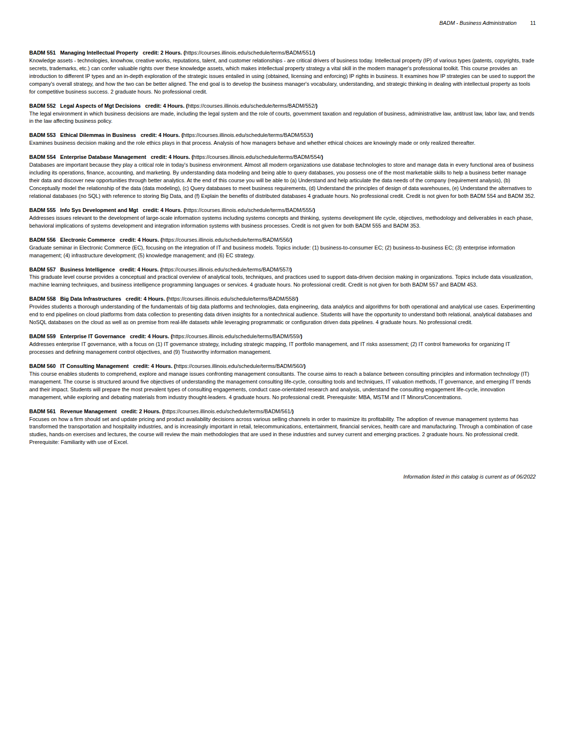BADM - Business Administration 11
BADM 551 Managing Intellectual Property credit: 2 Hours. (https://courses.illinois.edu/schedule/terms/BADM/551/)
Knowledge assets - technologies, knowhow, creative works, reputations, talent, and customer relationships - are critical drivers of business today. Intellectual property (IP) of various types (patents, copyrights, trade secrets, trademarks, etc.) can confer valuable rights over these knowledge assets, which makes intellectual property strategy a vital skill in the modern manager's professional toolkit. This course provides an introduction to different IP types and an in-depth exploration of the strategic issues entailed in using (obtained, licensing and enforcing) IP rights in business. It examines how IP strategies can be used to support the company's overall strategy, and how the two can be better aligned. The end goal is to develop the business manager's vocabulary, understanding, and strategic thinking in dealing with intellectual property as tools for competitive business success. 2 graduate hours. No professional credit.
BADM 552 Legal Aspects of Mgt Decisions credit: 4 Hours. (https://courses.illinois.edu/schedule/terms/BADM/552/)
The legal environment in which business decisions are made, including the legal system and the role of courts, government taxation and regulation of business, administrative law, antitrust law, labor law, and trends in the law affecting business policy.
BADM 553 Ethical Dilemmas in Business credit: 4 Hours. (https://courses.illinois.edu/schedule/terms/BADM/553/)
Examines business decision making and the role ethics plays in that process. Analysis of how managers behave and whether ethical choices are knowingly made or only realized thereafter.
BADM 554 Enterprise Database Management credit: 4 Hours. (https://courses.illinois.edu/schedule/terms/BADM/554/)
Databases are important because they play a critical role in today's business environment. Almost all modern organizations use database technologies to store and manage data in every functional area of business including its operations, finance, accounting, and marketing. By understanding data modeling and being able to query databases, you possess one of the most marketable skills to help a business better manage their data and discover new opportunities through better analytics. At the end of this course you will be able to (a) Understand and help articulate the data needs of the company (requirement analysis), (b) Conceptually model the relationship of the data (data modeling), (c) Query databases to meet business requirements, (d) Understand the principles of design of data warehouses, (e) Understand the alternatives to relational databases (no SQL) with reference to storing Big Data, and (f) Explain the benefits of distributed databases 4 graduate hours. No professional credit. Credit is not given for both BADM 554 and BADM 352.
BADM 555 Info Sys Development and Mgt credit: 4 Hours. (https://courses.illinois.edu/schedule/terms/BADM/555/)
Addresses issues relevant to the development of large-scale information systems including systems concepts and thinking, systems development life cycle, objectives, methodology and deliverables in each phase, behavioral implications of systems development and integration information systems with business processes. Credit is not given for both BADM 555 and BADM 353.
BADM 556 Electronic Commerce credit: 4 Hours. (https://courses.illinois.edu/schedule/terms/BADM/556/)
Graduate seminar in Electronic Commerce (EC), focusing on the integration of IT and business models. Topics include: (1) business-to-consumer EC; (2) business-to-business EC; (3) enterprise information management; (4) infrastructure development; (5) knowledge management; and (6) EC strategy.
BADM 557 Business Intelligence credit: 4 Hours. (https://courses.illinois.edu/schedule/terms/BADM/557/)
This graduate level course provides a conceptual and practical overview of analytical tools, techniques, and practices used to support data-driven decision making in organizations. Topics include data visualization, machine learning techniques, and business intelligence programming languages or services. 4 graduate hours. No professional credit. Credit is not given for both BADM 557 and BADM 453.
BADM 558 Big Data Infrastructures credit: 4 Hours. (https://courses.illinois.edu/schedule/terms/BADM/558/)
Provides students a thorough understanding of the fundamentals of big data platforms and technologies, data engineering, data analytics and algorithms for both operational and analytical use cases. Experimenting end to end pipelines on cloud platforms from data collection to presenting data driven insights for a nontechnical audience. Students will have the opportunity to understand both relational, analytical databases and NoSQL databases on the cloud as well as on premise from real-life datasets while leveraging programmatic or configuration driven data pipelines. 4 graduate hours. No professional credit.
BADM 559 Enterprise IT Governance credit: 4 Hours. (https://courses.illinois.edu/schedule/terms/BADM/559/)
Addresses enterprise IT governance, with a focus on (1) IT governance strategy, including strategic mapping, IT portfolio management, and IT risks assessment; (2) IT control frameworks for organizing IT processes and defining management control objectives, and (9) Trustworthy information management.
BADM 560 IT Consulting Management credit: 4 Hours. (https://courses.illinois.edu/schedule/terms/BADM/560/)
This course enables students to comprehend, explore and manage issues confronting management consultants. The course aims to reach a balance between consulting principles and information technology (IT) management. The course is structured around five objectives of understanding the management consulting life-cycle, consulting tools and techniques, IT valuation methods, IT governance, and emerging IT trends and their impact. Students will prepare the most prevalent types of consulting engagements, conduct case-orientated research and analysis, understand the consulting engagement life-cycle, innovation management, while exploring and debating materials from industry thought-leaders. 4 graduate hours. No professional credit. Prerequisite: MBA, MSTM and IT Minors/Concentrations.
BADM 561 Revenue Management credit: 2 Hours. (https://courses.illinois.edu/schedule/terms/BADM/561/)
Focuses on how a firm should set and update pricing and product availability decisions across various selling channels in order to maximize its profitability. The adoption of revenue management systems has transformed the transportation and hospitality industries, and is increasingly important in retail, telecommunications, entertainment, financial services, health care and manufacturing. Through a combination of case studies, hands-on exercises and lectures, the course will review the main methodologies that are used in these industries and survey current and emerging practices. 2 graduate hours. No professional credit. Prerequisite: Familiarity with use of Excel.
Information listed in this catalog is current as of 06/2022